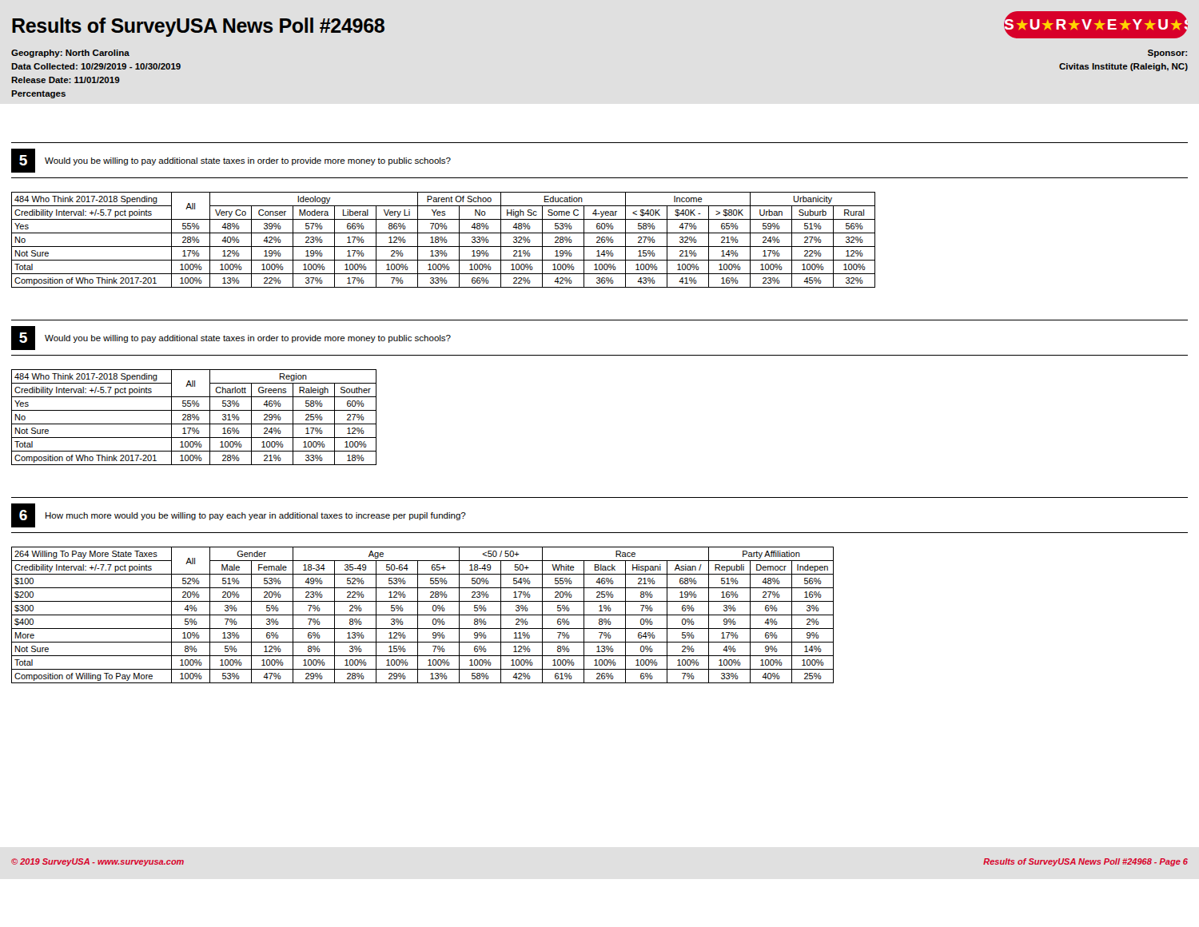Results of SurveyUSA News Poll #24968
Geography: North Carolina
Data Collected: 10/29/2019 - 10/30/2019
Release Date: 11/01/2019
Percentages
Sponsor:
Civitas Institute (Raleigh, NC)
S★U★R★V★E★Y★U★S★A
5
Would you be willing to pay additional state taxes in order to provide more money to public schools?
| 484 Who Think 2017-2018 Spending | All | Ideology | Parent Of Schoo | Education | Income | Urbanicity | |
| Credibility Interval: +/-5.7 pct points | Very Co | Conser | Modera | Liberal | Very Li | Yes | No | High Sc | Some C | 4-year | < $40K | $40K - | > $80K | Urban | Suburb | Rural | |
| Yes | 55% | 48% | 39% | 57% | 66% | 86% | 70% | 48% | 48% | 53% | 60% | 58% | 47% | 65% | 59% | 51% | 56% | |
| No | 28% | 40% | 42% | 23% | 17% | 12% | 18% | 33% | 32% | 28% | 26% | 27% | 32% | 21% | 24% | 27% | 32% | |
| Not Sure | 17% | 12% | 19% | 19% | 17% | 2% | 13% | 19% | 21% | 19% | 14% | 15% | 21% | 14% | 17% | 22% | 12% | |
| Total | 100% | 100% | 100% | 100% | 100% | 100% | 100% | 100% | 100% | 100% | 100% | 100% | 100% | 100% | 100% | 100% | 100% | |
| Composition of Who Think 2017-201 | 100% | 13% | 22% | 37% | 17% | 7% | 33% | 66% | 22% | 42% | 36% | 43% | 41% | 16% | 23% | 45% | 32% | |
5
Would you be willing to pay additional state taxes in order to provide more money to public schools?
| 484 Who Think 2017-2018 Spending | All | Region |
| Credibility Interval: +/-5.7 pct points | Charlott | Greens | Raleigh | Souther |
| Yes | 55% | 53% | 46% | 58% | 60% |
| No | 28% | 31% | 29% | 25% | 27% |
| Not Sure | 17% | 16% | 24% | 17% | 12% |
| Total | 100% | 100% | 100% | 100% | 100% |
| Composition of Who Think 2017-201 | 100% | 28% | 21% | 33% | 18% |
6
How much more would you be willing to pay each year in additional taxes to increase per pupil funding?
| 264 Willing To Pay More State Taxes | All | Gender | Age | <50 / 50+ | Race | Party Affiliation | |
| Credibility Interval: +/-7.7 pct points | Male | Female | 18-34 | 35-49 | 50-64 | 65+ | 18-49 | 50+ | White | Black | Hispani | Asian / | Republi | Democr | Indepen | |
| $100 | 52% | 51% | 53% | 49% | 52% | 53% | 55% | 50% | 54% | 55% | 46% | 21% | 68% | 51% | 48% | 56% | |
| $200 | 20% | 20% | 20% | 23% | 22% | 12% | 28% | 23% | 17% | 20% | 25% | 8% | 19% | 16% | 27% | 16% | |
| $300 | 4% | 3% | 5% | 7% | 2% | 5% | 0% | 5% | 3% | 5% | 1% | 7% | 6% | 3% | 6% | 3% | |
| $400 | 5% | 7% | 3% | 7% | 8% | 3% | 0% | 8% | 2% | 6% | 8% | 0% | 0% | 9% | 4% | 2% | |
| More | 10% | 13% | 6% | 6% | 13% | 12% | 9% | 9% | 11% | 7% | 7% | 64% | 5% | 17% | 6% | 9% | |
| Not Sure | 8% | 5% | 12% | 8% | 3% | 15% | 7% | 6% | 12% | 8% | 13% | 0% | 2% | 4% | 9% | 14% | |
| Total | 100% | 100% | 100% | 100% | 100% | 100% | 100% | 100% | 100% | 100% | 100% | 100% | 100% | 100% | 100% | 100% | |
| Composition of Willing To Pay More | 100% | 53% | 47% | 29% | 28% | 29% | 13% | 58% | 42% | 61% | 26% | 6% | 7% | 33% | 40% | 25% | |
© 2019 SurveyUSA - www.surveyusa.com
Results of SurveyUSA News Poll #24968 - Page 6